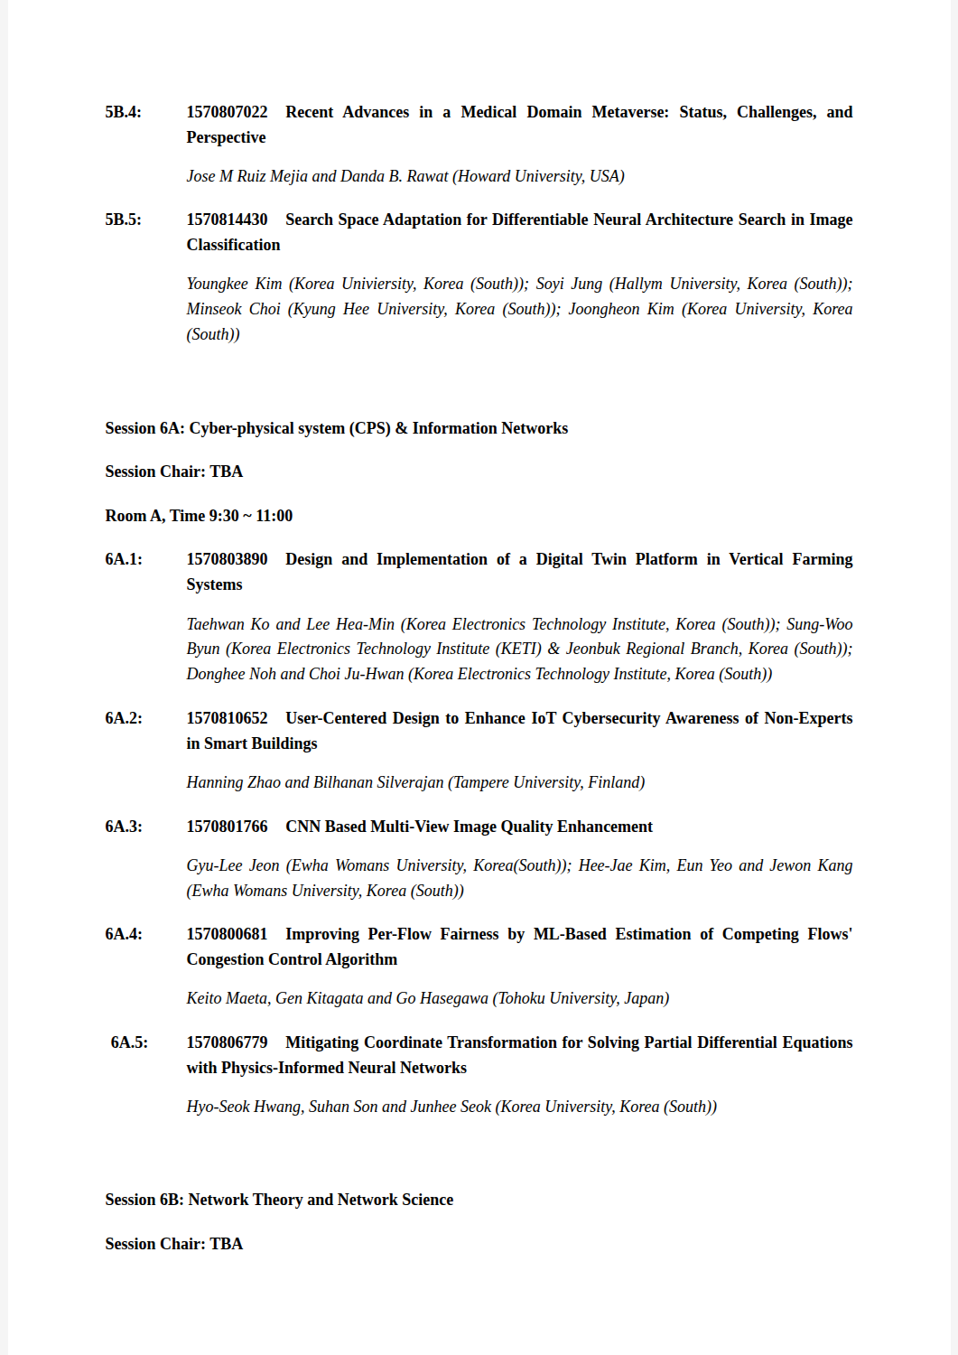5B.4:
1570807022 Recent Advances in a Medical Domain Metaverse: Status, Challenges, and Perspective
Jose M Ruiz Mejia and Danda B. Rawat (Howard University, USA)
5B.5:
1570814430 Search Space Adaptation for Differentiable Neural Architecture Search in Image Classification
Youngkee Kim (Korea Univiersity, Korea (South)); Soyi Jung (Hallym University, Korea (South)); Minseok Choi (Kyung Hee University, Korea (South)); Joongheon Kim (Korea University, Korea (South))
Session 6A: Cyber-physical system (CPS) & Information Networks
Session Chair: TBA
Room A, Time 9:30 ~ 11:00
6A.1:
1570803890 Design and Implementation of a Digital Twin Platform in Vertical Farming Systems
Taehwan Ko and Lee Hea-Min (Korea Electronics Technology Institute, Korea (South)); Sung-Woo Byun (Korea Electronics Technology Institute (KETI) & Jeonbuk Regional Branch, Korea (South)); Donghee Noh and Choi Ju-Hwan (Korea Electronics Technology Institute, Korea (South))
6A.2:
1570810652 User-Centered Design to Enhance IoT Cybersecurity Awareness of Non-Experts in Smart Buildings
Hanning Zhao and Bilhanan Silverajan (Tampere University, Finland)
6A.3:
1570801766 CNN Based Multi-View Image Quality Enhancement
Gyu-Lee Jeon (Ewha Womans University, Korea(South)); Hee-Jae Kim, Eun Yeo and Jewon Kang (Ewha Womans University, Korea (South))
6A.4:
1570800681 Improving Per-Flow Fairness by ML-Based Estimation of Competing Flows' Congestion Control Algorithm
Keito Maeta, Gen Kitagata and Go Hasegawa (Tohoku University, Japan)
6A.5:
1570806779 Mitigating Coordinate Transformation for Solving Partial Differential Equations with Physics-Informed Neural Networks
Hyo-Seok Hwang, Suhan Son and Junhee Seok (Korea University, Korea (South))
Session 6B: Network Theory and Network Science
Session Chair: TBA